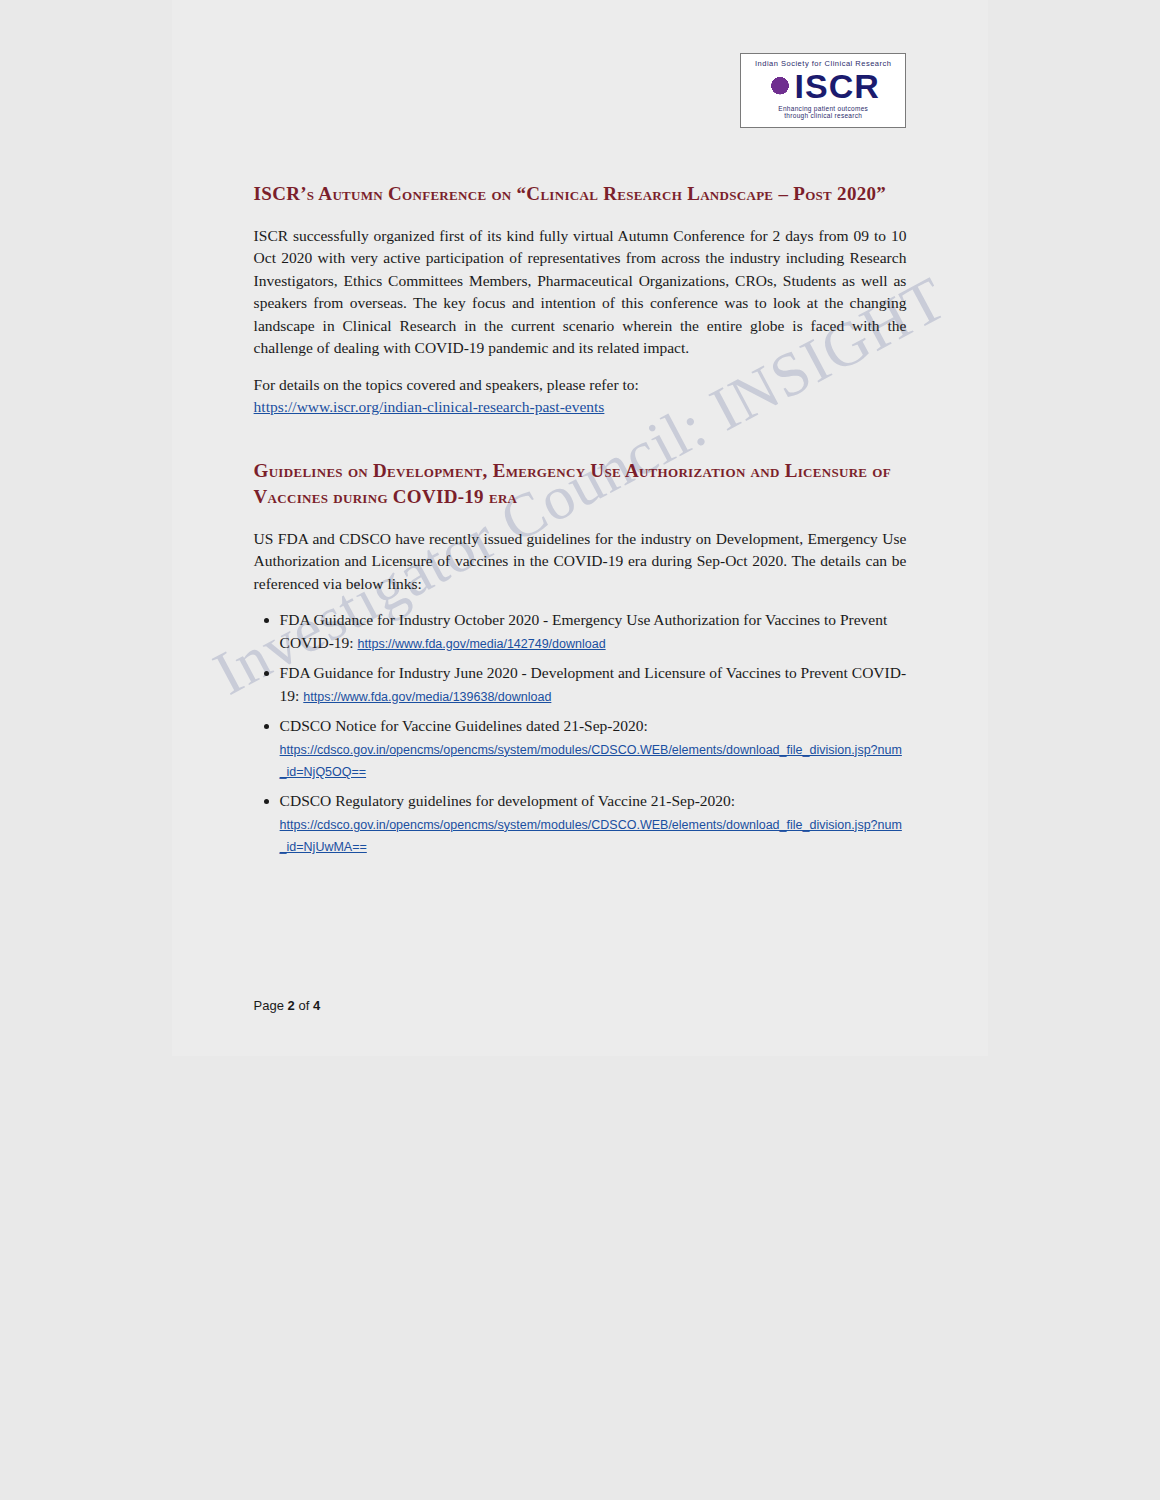Investigator Council: INSIGHT
Indian Society for Clinical Research
ISCR
Enhancing patient outcomes
through clinical research
ISCR’s Autumn Conference on “Clinical Research Landscape – Post 2020”
ISCR successfully organized first of its kind fully virtual Autumn Conference for 2 days from 09 to 10 Oct 2020 with very active participation of representatives from across the industry including Research Investigators, Ethics Committees Members, Pharmaceutical Organizations, CROs, Students as well as speakers from overseas. The key focus and intention of this conference was to look at the changing landscape in Clinical Research in the current scenario wherein the entire globe is faced with the challenge of dealing with COVID-19 pandemic and its related impact.
For details on the topics covered and speakers, please refer to:
https://www.iscr.org/indian-clinical-research-past-events
Guidelines on Development, Emergency Use Authorization and Licensure of Vaccines during COVID-19 era
US FDA and CDSCO have recently issued guidelines for the industry on Development, Emergency Use Authorization and Licensure of vaccines in the COVID-19 era during Sep-Oct 2020. The details can be referenced via below links:
FDA Guidance for Industry October 2020 - Emergency Use Authorization for Vaccines to Prevent COVID-19: https://www.fda.gov/media/142749/download
FDA Guidance for Industry June 2020 - Development and Licensure of Vaccines to Prevent COVID-19: https://www.fda.gov/media/139638/download
CDSCO Notice for Vaccine Guidelines dated 21-Sep-2020:
https://cdsco.gov.in/opencms/opencms/system/modules/CDSCO.WEB/elements/download_file_division.jsp?num_id=NjQ5OQ==
CDSCO Regulatory guidelines for development of Vaccine 21-Sep-2020:
https://cdsco.gov.in/opencms/opencms/system/modules/CDSCO.WEB/elements/download_file_division.jsp?num_id=NjUwMA==
Page 2 of 4